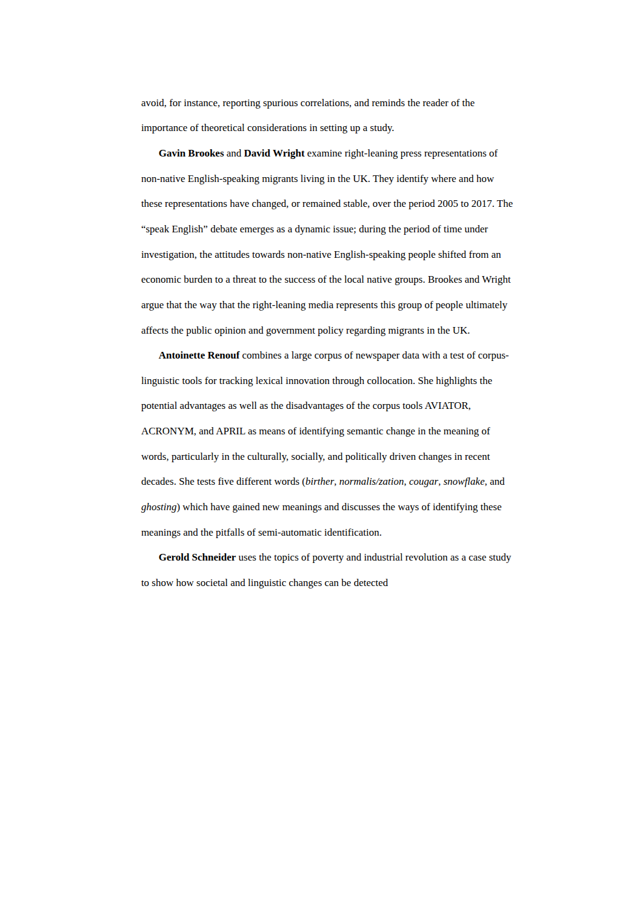avoid, for instance, reporting spurious correlations, and reminds the reader of the importance of theoretical considerations in setting up a study.
Gavin Brookes and David Wright examine right-leaning press representations of non-native English-speaking migrants living in the UK. They identify where and how these representations have changed, or remained stable, over the period 2005 to 2017. The “speak English” debate emerges as a dynamic issue; during the period of time under investigation, the attitudes towards non-native English-speaking people shifted from an economic burden to a threat to the success of the local native groups. Brookes and Wright argue that the way that the right-leaning media represents this group of people ultimately affects the public opinion and government policy regarding migrants in the UK.
Antoinette Renouf combines a large corpus of newspaper data with a test of corpus-linguistic tools for tracking lexical innovation through collocation. She highlights the potential advantages as well as the disadvantages of the corpus tools AVIATOR, ACRONYM, and APRIL as means of identifying semantic change in the meaning of words, particularly in the culturally, socially, and politically driven changes in recent decades. She tests five different words (birther, normalis/zation, cougar, snowflake, and ghosting) which have gained new meanings and discusses the ways of identifying these meanings and the pitfalls of semi-automatic identification.
Gerold Schneider uses the topics of poverty and industrial revolution as a case study to show how societal and linguistic changes can be detected